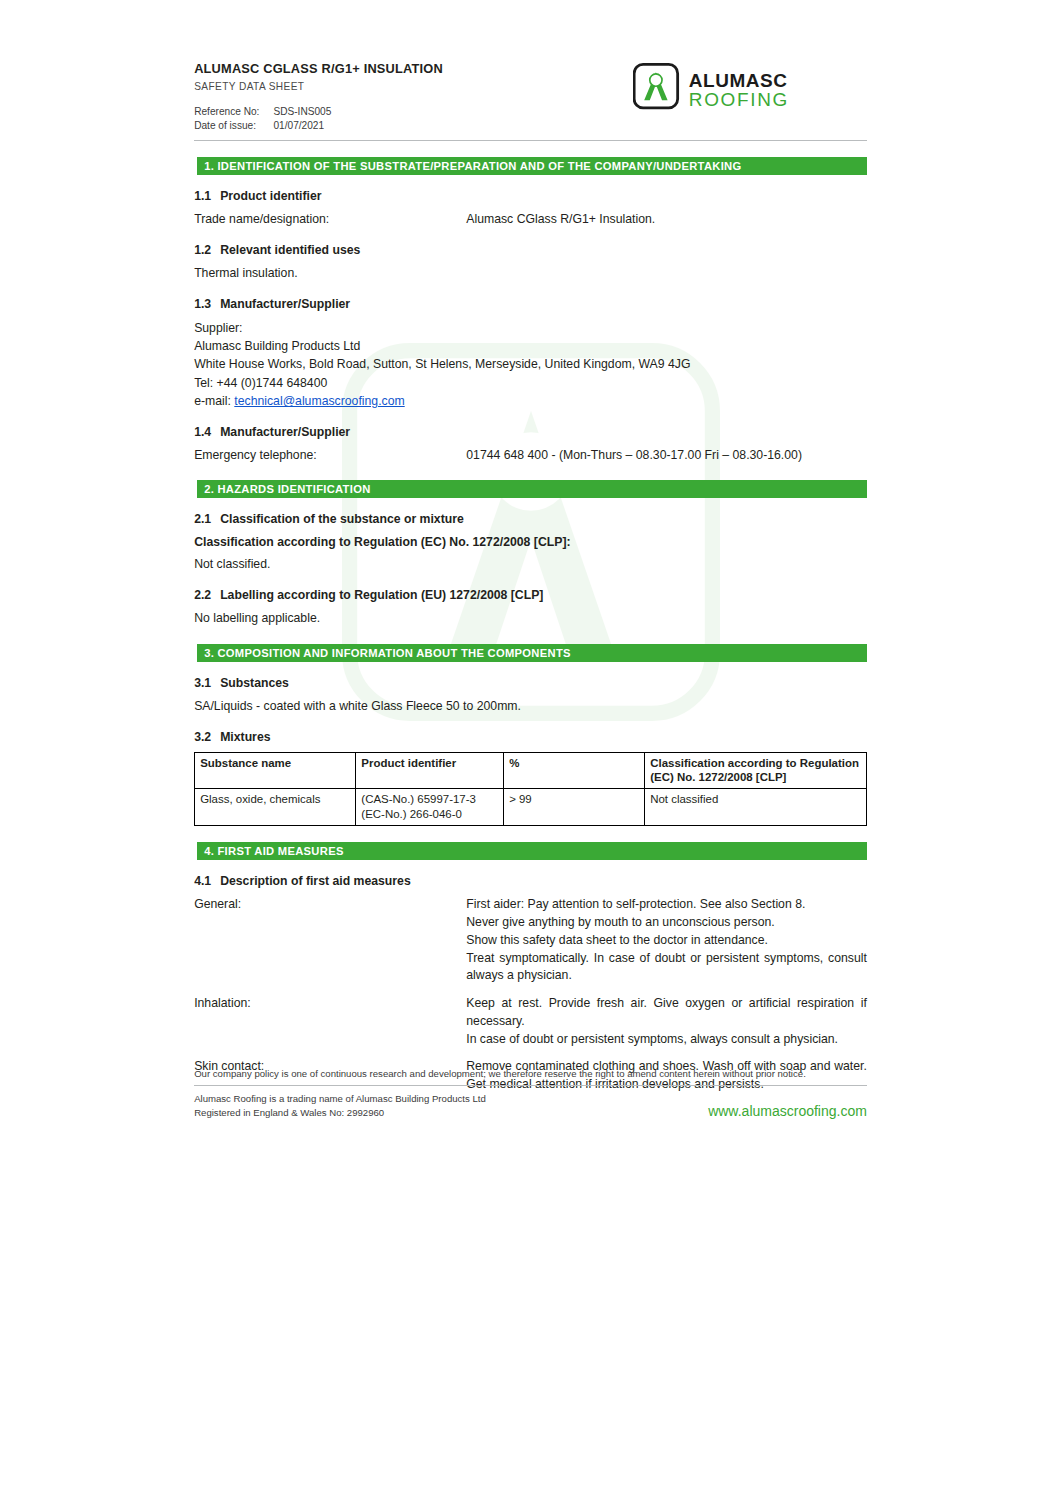Alumasc CGlass R/G1+ Insulation
Safety Data Sheet
| Reference No: | SDS-INS005 |
| Date of issue: | 01/07/2021 |
ALUMASC ROOFING
1. Identification of the substrate/preparation and of the company/undertaking
1.1 Product identifier
Trade name/designation:
Alumasc CGlass R/G1+ Insulation.
1.2 Relevant identified uses
Thermal insulation.
1.3 Manufacturer/Supplier
Supplier:
Alumasc Building Products Ltd
White House Works, Bold Road, Sutton, St Helens, Merseyside, United Kingdom, WA9 4JG
Tel: +44 (0)1744 648400
e-mail: technical@alumascroofing.com
1.4 Manufacturer/Supplier
Emergency telephone:
01744 648 400 - (Mon-Thurs – 08.30-17.00 Fri – 08.30-16.00)
2. Hazards identification
2.1 Classification of the substance or mixture
Classification according to Regulation (EC) No. 1272/2008 [CLP]:
Not classified.
2.2 Labelling according to Regulation (EU) 1272/2008 [CLP]
No labelling applicable.
3. Composition and information about the components
3.1 Substances
SA/Liquids - coated with a white Glass Fleece 50 to 200mm.
3.2 Mixtures
| Substance name | Product identifier | % | Classification according to Regulation (EC) No. 1272/2008 [CLP] |
| --- | --- | --- | --- |
| Glass, oxide, chemicals | (CAS-No.) 65997-17-3 (EC-No.) 266-046-0 | > 99 | Not classified |
4. First aid measures
4.1 Description of first aid measures
General:
First aider: Pay attention to self-protection. See also Section 8. Never give anything by mouth to an unconscious person. Show this safety data sheet to the doctor in attendance. Treat symptomatically. In case of doubt or persistent symptoms, consult always a physician.
Inhalation:
Keep at rest. Provide fresh air. Give oxygen or artificial respiration if necessary. In case of doubt or persistent symptoms, always consult a physician.
Skin contact:
Remove contaminated clothing and shoes. Wash off with soap and water. Get medical attention if irritation develops and persists.
Our company policy is one of continuous research and development; we therefore reserve the right to amend content herein without prior notice.
Alumasc Roofing is a trading name of Alumasc Building Products Ltd
Registered in England & Wales No: 2992960
www.alumascroofing.com